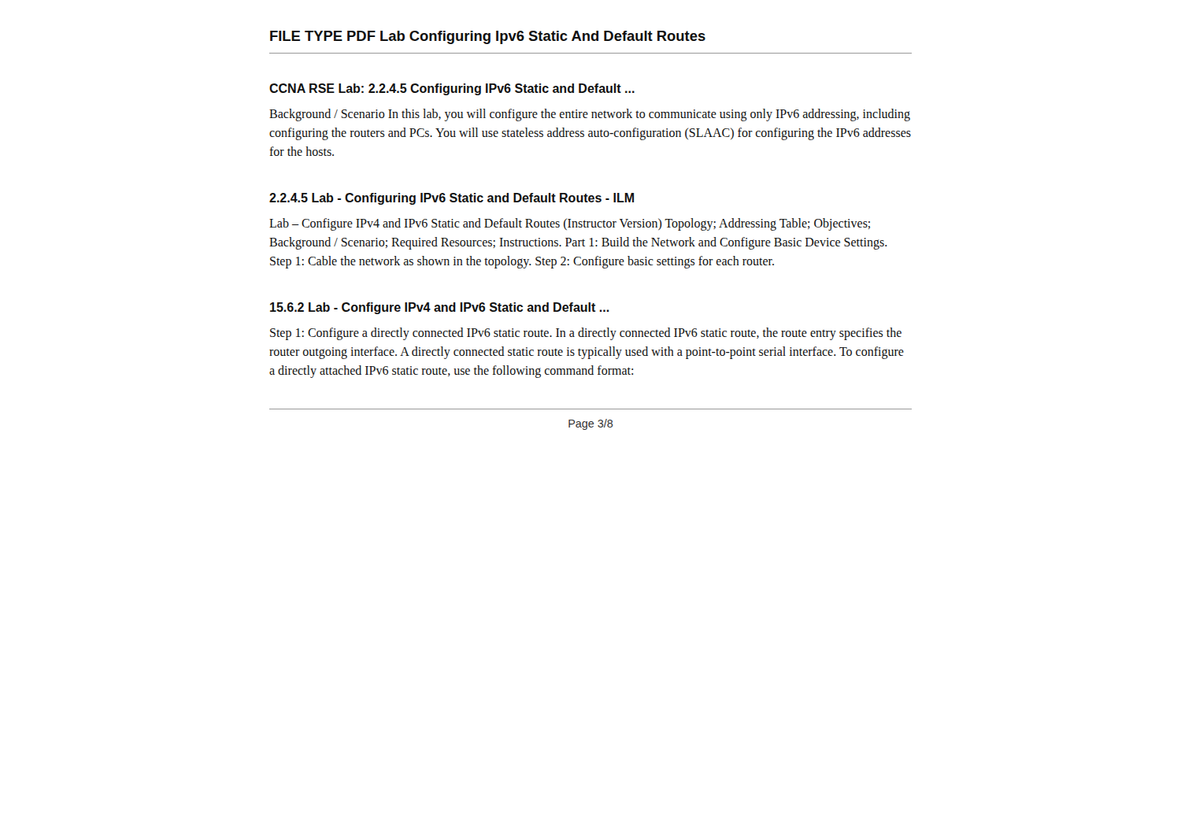File Type PDF Lab Configuring Ipv6 Static And Default Routes
CCNA RSE Lab: 2.2.4.5 Configuring IPv6 Static and Default ...
Background / Scenario In this lab, you will configure the entire network to communicate using only IPv6 addressing, including configuring the routers and PCs. You will use stateless address auto-configuration (SLAAC) for configuring the IPv6 addresses for the hosts.
2.2.4.5 Lab - Configuring IPv6 Static and Default Routes - ILM
Lab – Configure IPv4 and IPv6 Static and Default Routes (Instructor Version) Topology; Addressing Table; Objectives; Background / Scenario; Required Resources; Instructions. Part 1: Build the Network and Configure Basic Device Settings. Step 1: Cable the network as shown in the topology. Step 2: Configure basic settings for each router.
15.6.2 Lab - Configure IPv4 and IPv6 Static and Default ...
Step 1: Configure a directly connected IPv6 static route. In a directly connected IPv6 static route, the route entry specifies the router outgoing interface. A directly connected static route is typically used with a point-to-point serial interface. To configure a directly attached IPv6 static route, use the following command format:
Page 3/8